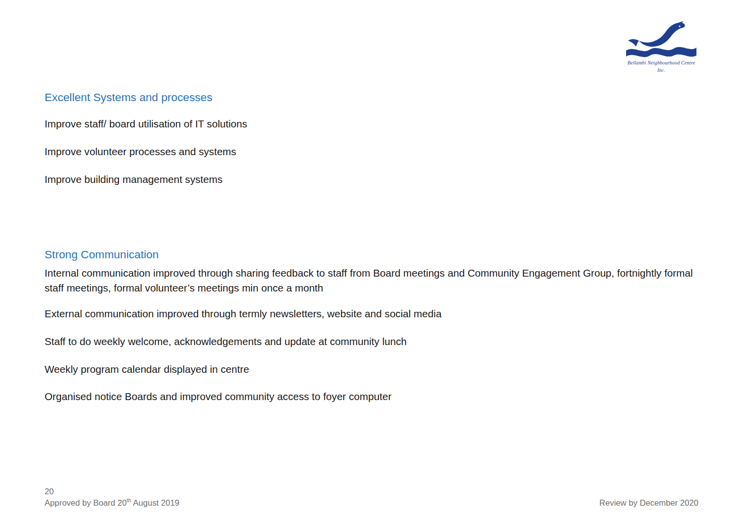Bellambi Neighbourhood Centre Inc.
Excellent Systems and processes
Improve staff/ board utilisation of IT solutions
Improve volunteer processes and systems
Improve building management systems
Strong Communication
Internal communication improved through sharing feedback to staff from Board meetings and Community Engagement Group, fortnightly formal staff meetings, formal volunteer’s meetings min once a month
External communication improved through termly newsletters, website and social media
Staff to do weekly welcome, acknowledgements and update at community lunch
Weekly program calendar displayed in centre
Organised notice Boards and improved community access to foyer computer
20
Approved by Board 20th August 2019
Review by December 2020